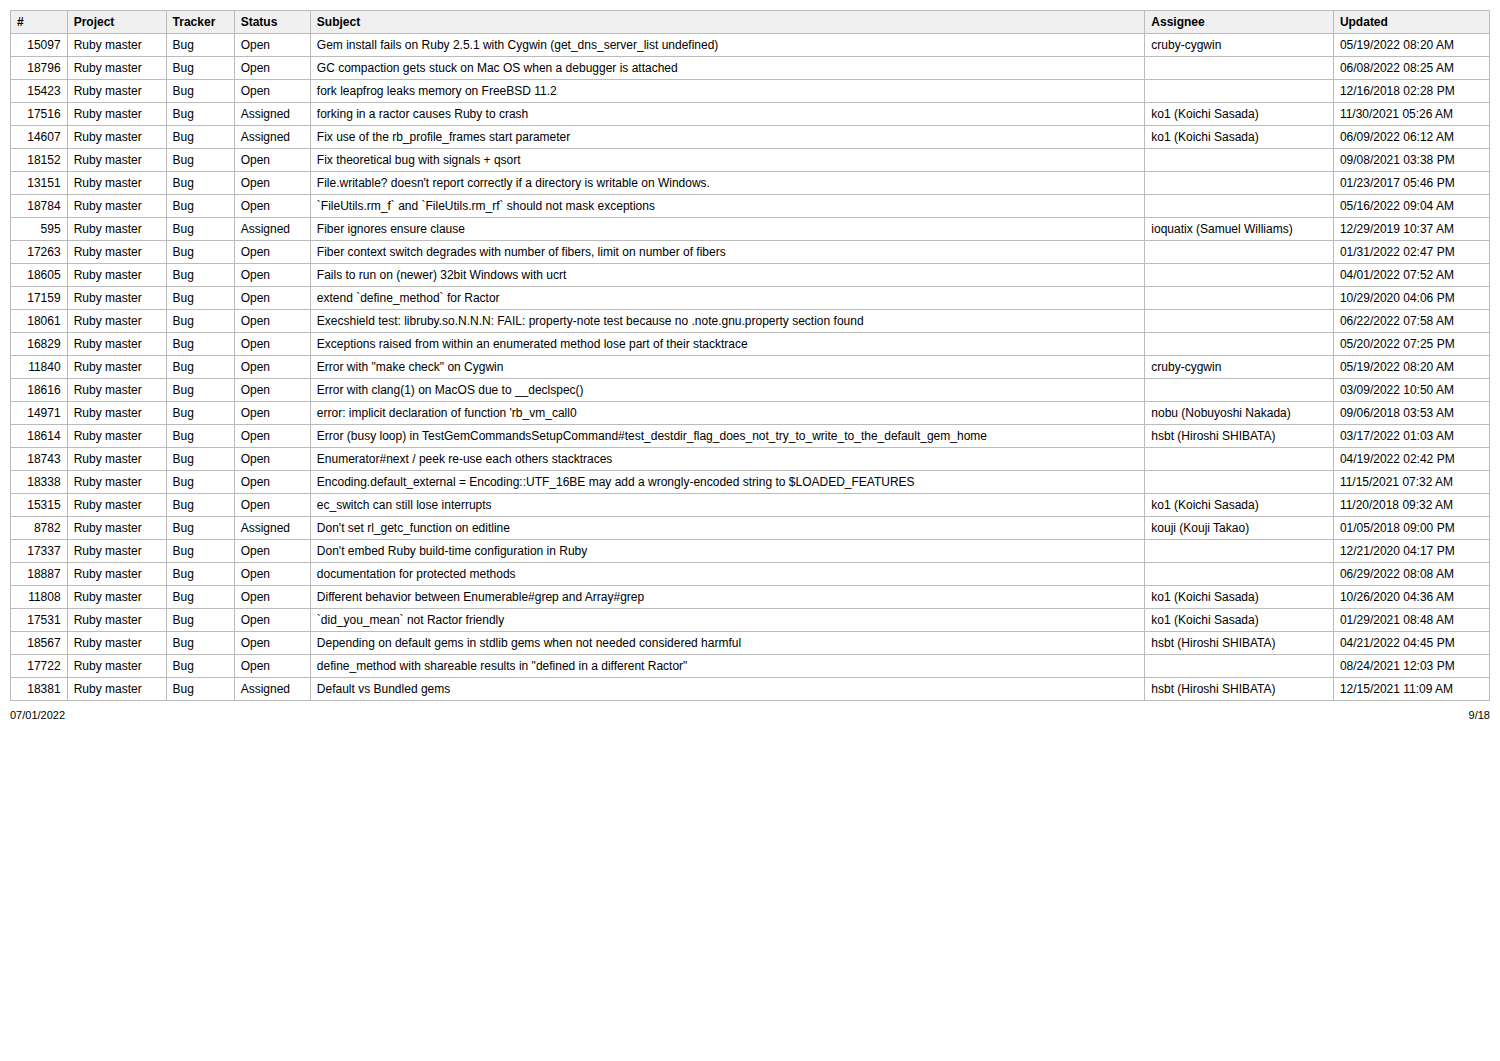| # | Project | Tracker | Status | Subject | Assignee | Updated |
| --- | --- | --- | --- | --- | --- | --- |
| 15097 | Ruby master | Bug | Open | Gem install fails on Ruby 2.5.1 with Cygwin (get_dns_server_list undefined) | cruby-cygwin | 05/19/2022 08:20 AM |
| 18796 | Ruby master | Bug | Open | GC compaction gets stuck on Mac OS when a debugger is attached | | 06/08/2022 08:25 AM |
| 15423 | Ruby master | Bug | Open | fork leapfrog leaks memory on FreeBSD 11.2 | | 12/16/2018 02:28 PM |
| 17516 | Ruby master | Bug | Assigned | forking in a ractor causes Ruby to crash | ko1 (Koichi Sasada) | 11/30/2021 05:26 AM |
| 14607 | Ruby master | Bug | Assigned | Fix use of the rb_profile_frames start parameter | ko1 (Koichi Sasada) | 06/09/2022 06:12 AM |
| 18152 | Ruby master | Bug | Open | Fix theoretical bug with signals + qsort | | 09/08/2021 03:38 PM |
| 13151 | Ruby master | Bug | Open | File.writable? doesn't report correctly if a directory is writable on Windows. | | 01/23/2017 05:46 PM |
| 18784 | Ruby master | Bug | Open | `FileUtils.rm_f` and `FileUtils.rm_rf` should not mask exceptions | | 05/16/2022 09:04 AM |
| 595 | Ruby master | Bug | Assigned | Fiber ignores ensure clause | ioquatix (Samuel Williams) | 12/29/2019 10:37 AM |
| 17263 | Ruby master | Bug | Open | Fiber context switch degrades with number of fibers, limit on number of fibers | | 01/31/2022 02:47 PM |
| 18605 | Ruby master | Bug | Open | Fails to run on (newer) 32bit Windows with ucrt | | 04/01/2022 07:52 AM |
| 17159 | Ruby master | Bug | Open | extend `define_method` for Ractor | | 10/29/2020 04:06 PM |
| 18061 | Ruby master | Bug | Open | Execshield test: libruby.so.N.N.N: FAIL: property-note test because no .note.gnu.property section found | | 06/22/2022 07:58 AM |
| 16829 | Ruby master | Bug | Open | Exceptions raised from within an enumerated method lose part of their stacktrace | | 05/20/2022 07:25 PM |
| 11840 | Ruby master | Bug | Open | Error with "make check" on Cygwin | cruby-cygwin | 05/19/2022 08:20 AM |
| 18616 | Ruby master | Bug | Open | Error with clang(1) on MacOS due to __declspec() | | 03/09/2022 10:50 AM |
| 14971 | Ruby master | Bug | Open | error: implicit declaration of function 'rb_vm_call0 | nobu (Nobuyoshi Nakada) | 09/06/2018 03:53 AM |
| 18614 | Ruby master | Bug | Open | Error (busy loop) in TestGemCommandsSetupCommand#test_destdir_flag_does_not_try_to_write_to_the_default_gem_home | hsbt (Hiroshi SHIBATA) | 03/17/2022 01:03 AM |
| 18743 | Ruby master | Bug | Open | Enumerator#next / peek re-use each others stacktraces | | 04/19/2022 02:42 PM |
| 18338 | Ruby master | Bug | Open | Encoding.default_external = Encoding::UTF_16BE may add a wrongly-encoded string to $LOADED_FEATURES | | 11/15/2021 07:32 AM |
| 15315 | Ruby master | Bug | Open | ec_switch can still lose interrupts | ko1 (Koichi Sasada) | 11/20/2018 09:32 AM |
| 8782 | Ruby master | Bug | Assigned | Don't set rl_getc_function on editline | kouji (Kouji Takao) | 01/05/2018 09:00 PM |
| 17337 | Ruby master | Bug | Open | Don't embed Ruby build-time configuration in Ruby | | 12/21/2020 04:17 PM |
| 18887 | Ruby master | Bug | Open | documentation for protected methods | | 06/29/2022 08:08 AM |
| 11808 | Ruby master | Bug | Open | Different behavior between Enumerable#grep and Array#grep | ko1 (Koichi Sasada) | 10/26/2020 04:36 AM |
| 17531 | Ruby master | Bug | Open | `did_you_mean` not Ractor friendly | ko1 (Koichi Sasada) | 01/29/2021 08:48 AM |
| 18567 | Ruby master | Bug | Open | Depending on default gems in stdlib gems when not needed considered harmful | hsbt (Hiroshi SHIBATA) | 04/21/2022 04:45 PM |
| 17722 | Ruby master | Bug | Open | define_method with shareable results in "defined in a different Ractor" | | 08/24/2021 12:03 PM |
| 18381 | Ruby master | Bug | Assigned | Default vs Bundled gems | hsbt (Hiroshi SHIBATA) | 12/15/2021 11:09 AM |
07/01/2022 9/18